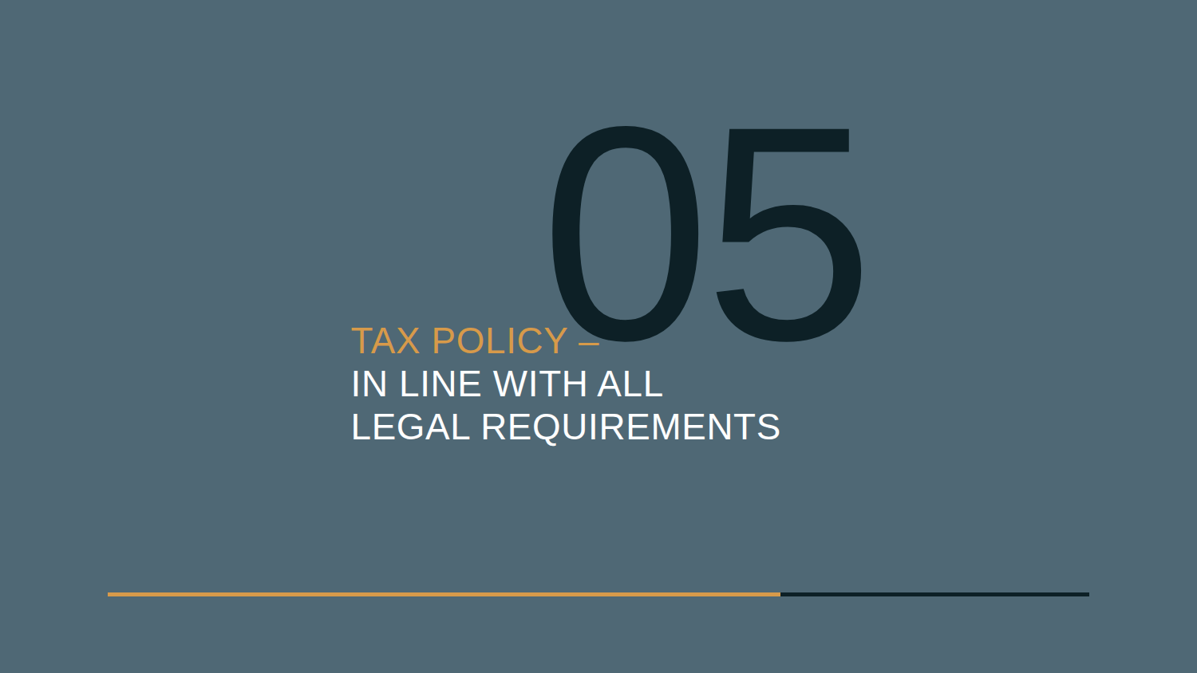05
TAX POLICY –
IN LINE WITH ALL
LEGAL REQUIREMENTS